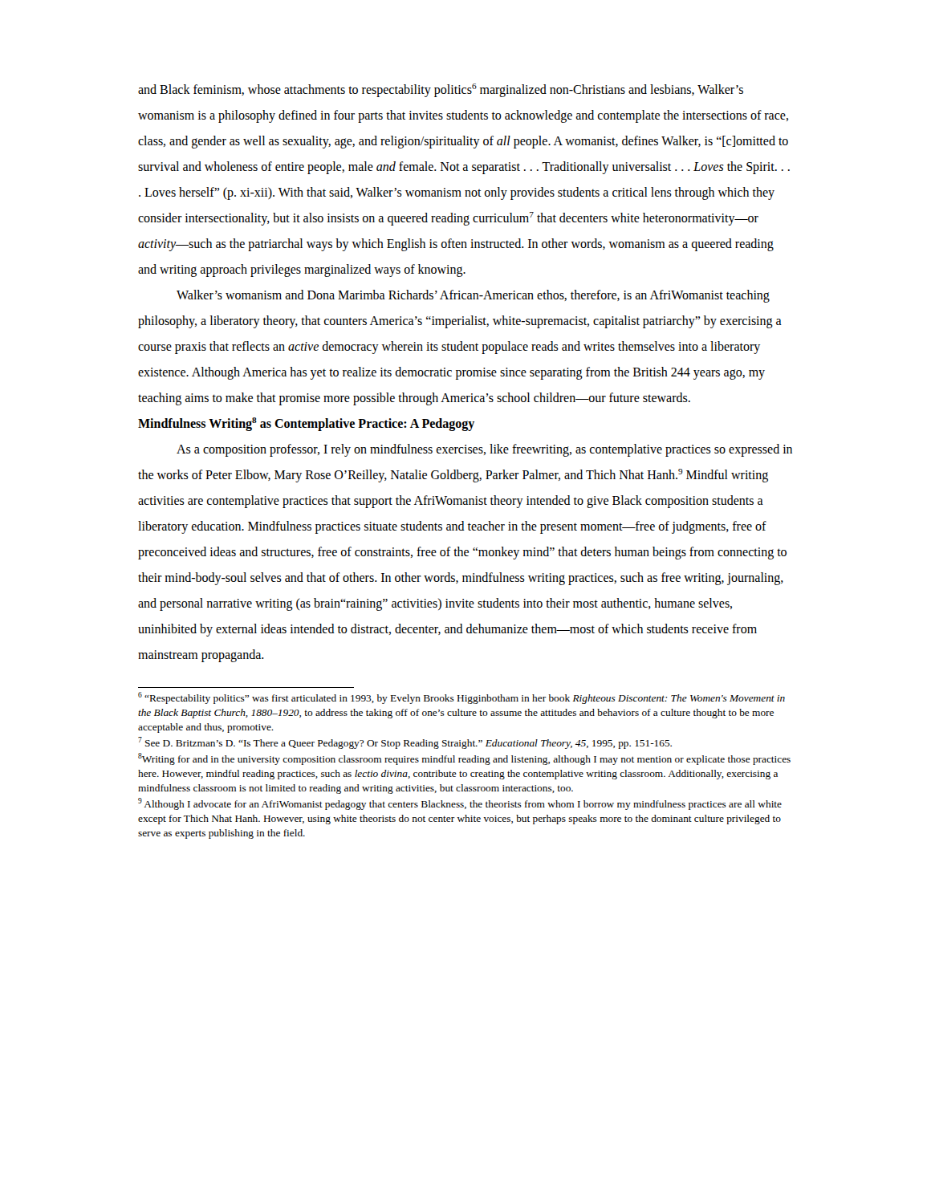and Black feminism, whose attachments to respectability politics6 marginalized non-Christians and lesbians, Walker’s womanism is a philosophy defined in four parts that invites students to acknowledge and contemplate the intersections of race, class, and gender as well as sexuality, age, and religion/spirituality of all people. A womanist, defines Walker, is “[c]omitted to survival and wholeness of entire people, male and female. Not a separatist . . . Traditionally universalist . . . Loves the Spirit. . . . Loves herself” (p. xi-xii). With that said, Walker’s womanism not only provides students a critical lens through which they consider intersectionality, but it also insists on a queered reading curriculum7 that decenters white heteronormativity—or activity—such as the patriarchal ways by which English is often instructed. In other words, womanism as a queered reading and writing approach privileges marginalized ways of knowing.
Walker’s womanism and Dona Marimba Richards’ African-American ethos, therefore, is an AfriWomanist teaching philosophy, a liberatory theory, that counters America’s “imperialist, white-supremacist, capitalist patriarchy” by exercising a course praxis that reflects an active democracy wherein its student populace reads and writes themselves into a liberatory existence. Although America has yet to realize its democratic promise since separating from the British 244 years ago, my teaching aims to make that promise more possible through America’s school children—our future stewards.
Mindfulness Writing8 as Contemplative Practice: A Pedagogy
As a composition professor, I rely on mindfulness exercises, like freewriting, as contemplative practices so expressed in the works of Peter Elbow, Mary Rose O’Reilley, Natalie Goldberg, Parker Palmer, and Thich Nhat Hanh.9 Mindful writing activities are contemplative practices that support the AfriWomanist theory intended to give Black composition students a liberatory education. Mindfulness practices situate students and teacher in the present moment—free of judgments, free of preconceived ideas and structures, free of constraints, free of the “monkey mind” that deters human beings from connecting to their mind-body-soul selves and that of others. In other words, mindfulness writing practices, such as free writing, journaling, and personal narrative writing (as brain“raining” activities) invite students into their most authentic, humane selves, uninhibited by external ideas intended to distract, decenter, and dehumanize them—most of which students receive from mainstream propaganda.
6 “Respectability politics” was first articulated in 1993, by Evelyn Brooks Higginbotham in her book Righteous Discontent: The Women's Movement in the Black Baptist Church, 1880–1920, to address the taking off of one’s culture to assume the attitudes and behaviors of a culture thought to be more acceptable and thus, promotive.
7 See D. Britzman’s D. “Is There a Queer Pedagogy? Or Stop Reading Straight.” Educational Theory, 45, 1995, pp. 151-165.
8Writing for and in the university composition classroom requires mindful reading and listening, although I may not mention or explicate those practices here. However, mindful reading practices, such as lectio divina, contribute to creating the contemplative writing classroom. Additionally, exercising a mindfulness classroom is not limited to reading and writing activities, but classroom interactions, too.
9 Although I advocate for an AfriWomanist pedagogy that centers Blackness, the theorists from whom I borrow my mindfulness practices are all white except for Thich Nhat Hanh. However, using white theorists do not center white voices, but perhaps speaks more to the dominant culture privileged to serve as experts publishing in the field.